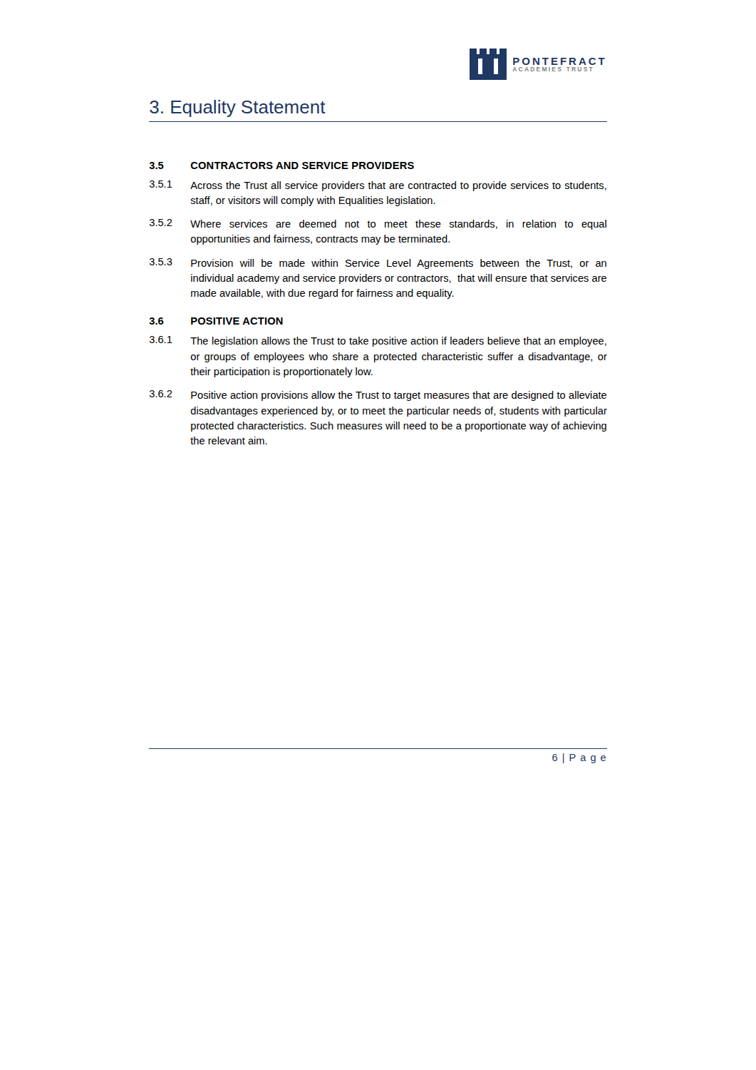PONTEFRACT
ACADEMIES TRUST
3. Equality Statement
3.5
CONTRACTORS AND SERVICE PROVIDERS
3.5.1
Across the Trust all service providers that are contracted to provide services to students, staff, or visitors will comply with Equalities legislation.
3.5.2
Where services are deemed not to meet these standards, in relation to equal opportunities and fairness, contracts may be terminated.
3.5.3
Provision will be made within Service Level Agreements between the Trust, or an individual academy and service providers or contractors, that will ensure that services are made available, with due regard for fairness and equality.
3.6
POSITIVE ACTION
3.6.1
The legislation allows the Trust to take positive action if leaders believe that an employee, or groups of employees who share a protected characteristic suffer a disadvantage, or their participation is proportionately low.
3.6.2
Positive action provisions allow the Trust to target measures that are designed to alleviate disadvantages experienced by, or to meet the particular needs of, students with particular protected characteristics. Such measures will need to be a proportionate way of achieving the relevant aim.
6 | P a g e